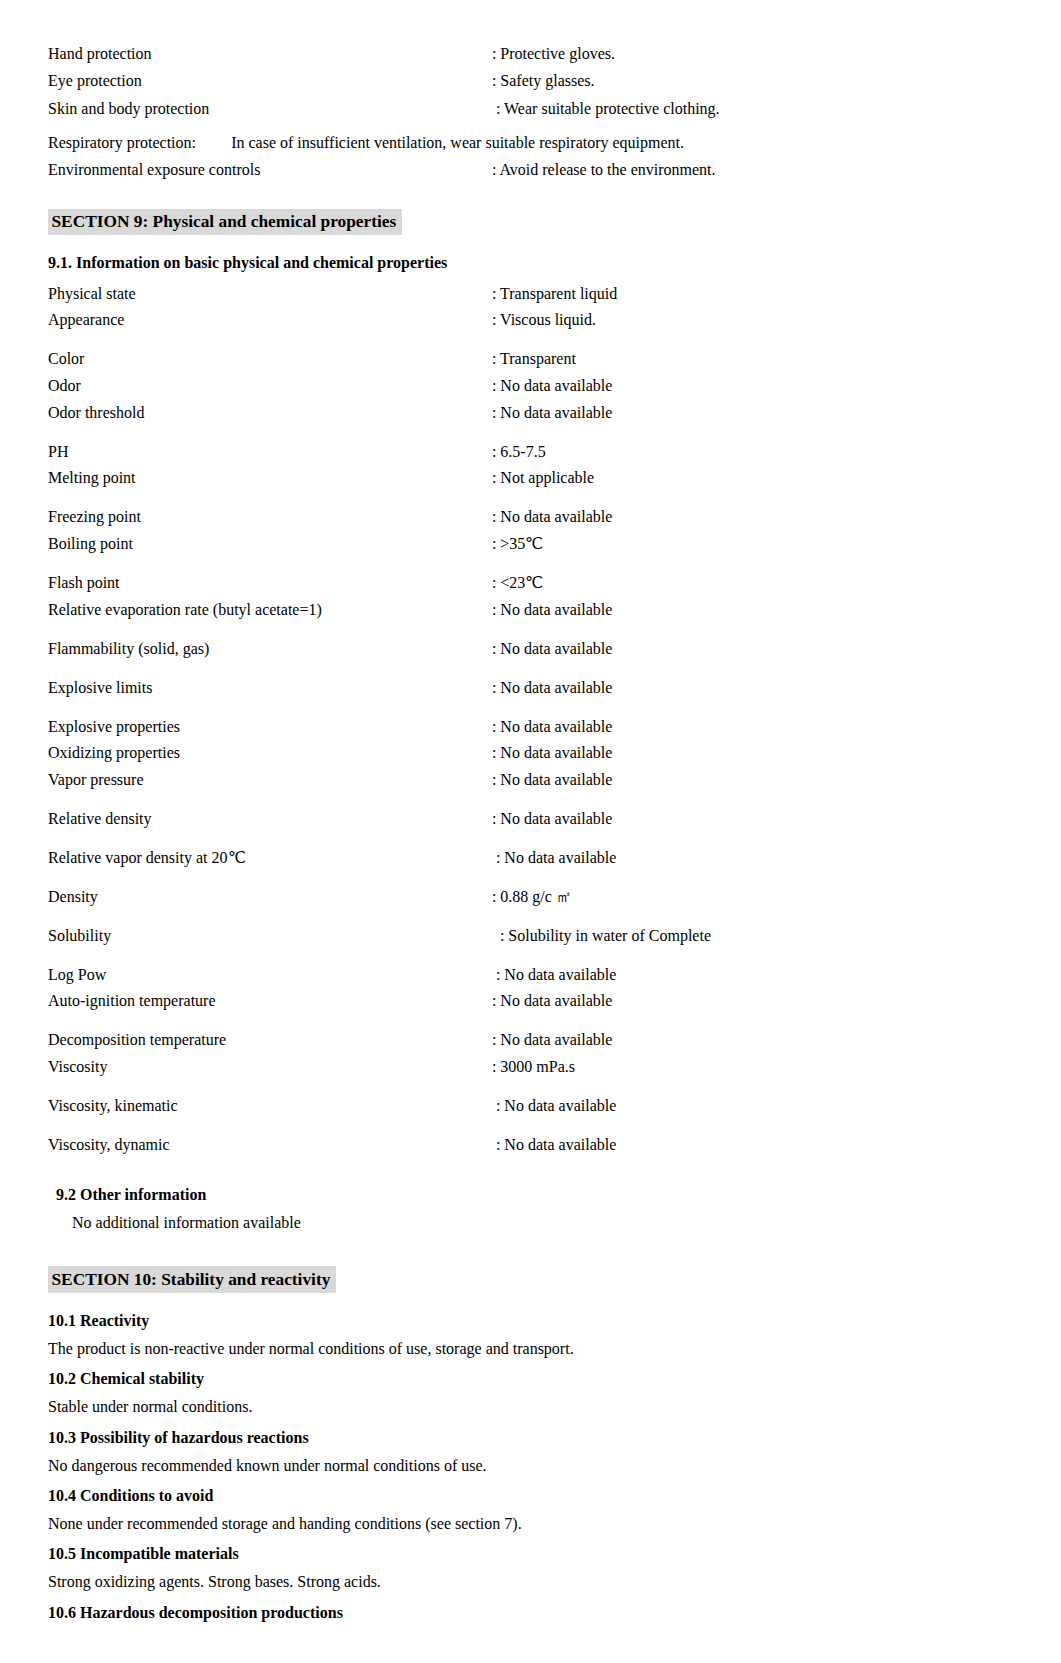| Hand protection | : Protective gloves. |
| Eye protection | : Safety glasses. |
| Skin and body protection | : Wear suitable protective clothing. |
Respiratory protection: In case of insufficient ventilation, wear suitable respiratory equipment.
| Environmental exposure controls | : Avoid release to the environment. |
SECTION 9: Physical and chemical properties
9.1. Information on basic physical and chemical properties
| Physical state | : Transparent liquid |
| Appearance | : Viscous liquid. |
| Color | : Transparent |
| Odor | : No data available |
| Odor threshold | : No data available |
| PH | : 6.5-7.5 |
| Melting point | : Not applicable |
| Freezing point | : No data available |
| Boiling point | : >35℃ |
| Flash point | : <23℃ |
| Relative evaporation rate (butyl acetate=1) | : No data available |
| Flammability (solid, gas) | : No data available |
| Explosive limits | : No data available |
| Explosive properties | : No data available |
| Oxidizing properties | : No data available |
| Vapor pressure | : No data available |
| Relative density | : No data available |
| Relative vapor density at 20℃ | : No data available |
| Density | : 0.88 g/c ㎡ |
| Solubility | : Solubility in water of Complete |
| Log Pow | : No data available |
| Auto-ignition temperature | : No data available |
| Decomposition temperature | : No data available |
| Viscosity | : 3000 mPa.s |
| Viscosity, kinematic | : No data available |
| Viscosity, dynamic | : No data available |
9.2 Other information
No additional information available
SECTION 10: Stability and reactivity
10.1 Reactivity
The product is non-reactive under normal conditions of use, storage and transport.
10.2 Chemical stability
Stable under normal conditions.
10.3 Possibility of hazardous reactions
No dangerous recommended known under normal conditions of use.
10.4 Conditions to avoid
None under recommended storage and handing conditions (see section 7).
10.5 Incompatible materials
Strong oxidizing agents. Strong bases. Strong acids.
10.6 Hazardous decomposition productions